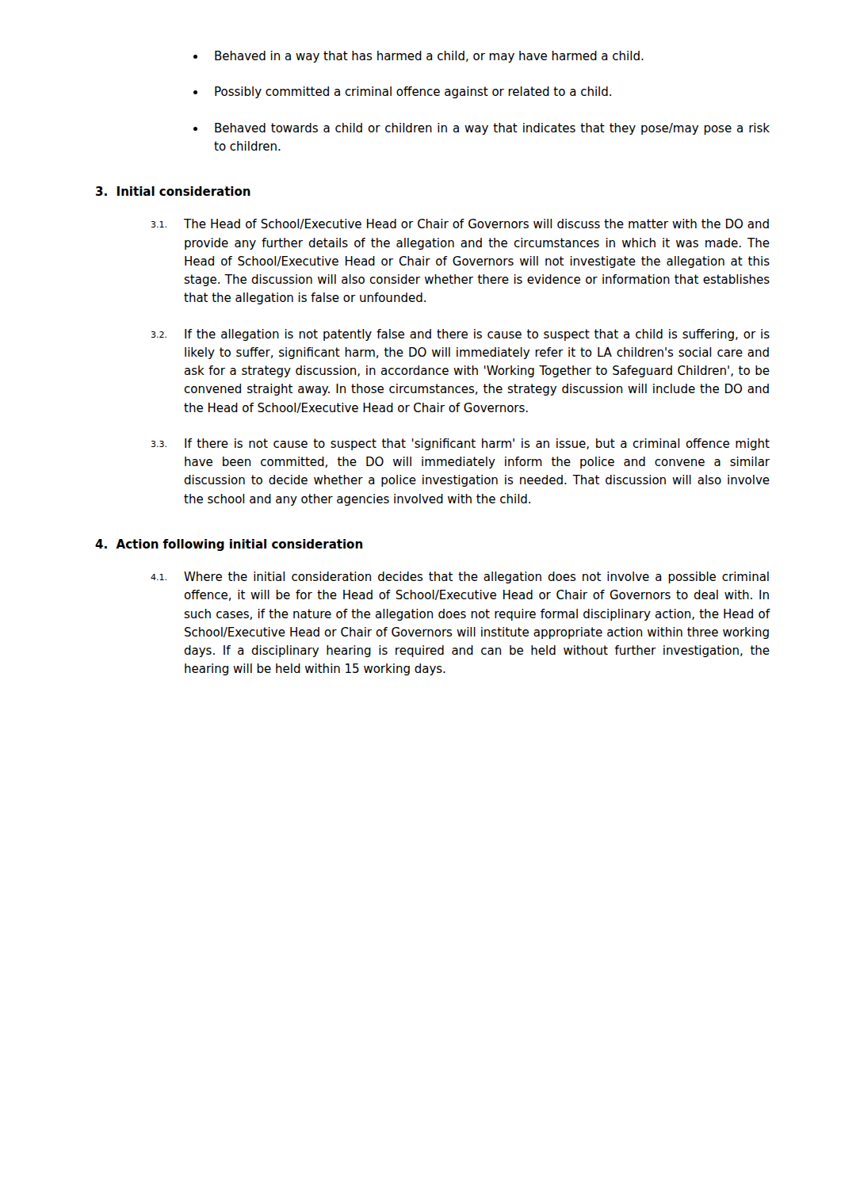Behaved in a way that has harmed a child, or may have harmed a child.
Possibly committed a criminal offence against or related to a child.
Behaved towards a child or children in a way that indicates that they pose/may pose a risk to children.
3. Initial consideration
3.1. The Head of School/Executive Head or Chair of Governors will discuss the matter with the DO and provide any further details of the allegation and the circumstances in which it was made. The Head of School/Executive Head or Chair of Governors will not investigate the allegation at this stage. The discussion will also consider whether there is evidence or information that establishes that the allegation is false or unfounded.
3.2. If the allegation is not patently false and there is cause to suspect that a child is suffering, or is likely to suffer, significant harm, the DO will immediately refer it to LA children's social care and ask for a strategy discussion, in accordance with 'Working Together to Safeguard Children', to be convened straight away. In those circumstances, the strategy discussion will include the DO and the Head of School/Executive Head or Chair of Governors.
3.3. If there is not cause to suspect that 'significant harm' is an issue, but a criminal offence might have been committed, the DO will immediately inform the police and convene a similar discussion to decide whether a police investigation is needed. That discussion will also involve the school and any other agencies involved with the child.
4. Action following initial consideration
4.1. Where the initial consideration decides that the allegation does not involve a possible criminal offence, it will be for the Head of School/Executive Head or Chair of Governors to deal with. In such cases, if the nature of the allegation does not require formal disciplinary action, the Head of School/Executive Head or Chair of Governors will institute appropriate action within three working days. If a disciplinary hearing is required and can be held without further investigation, the hearing will be held within 15 working days.